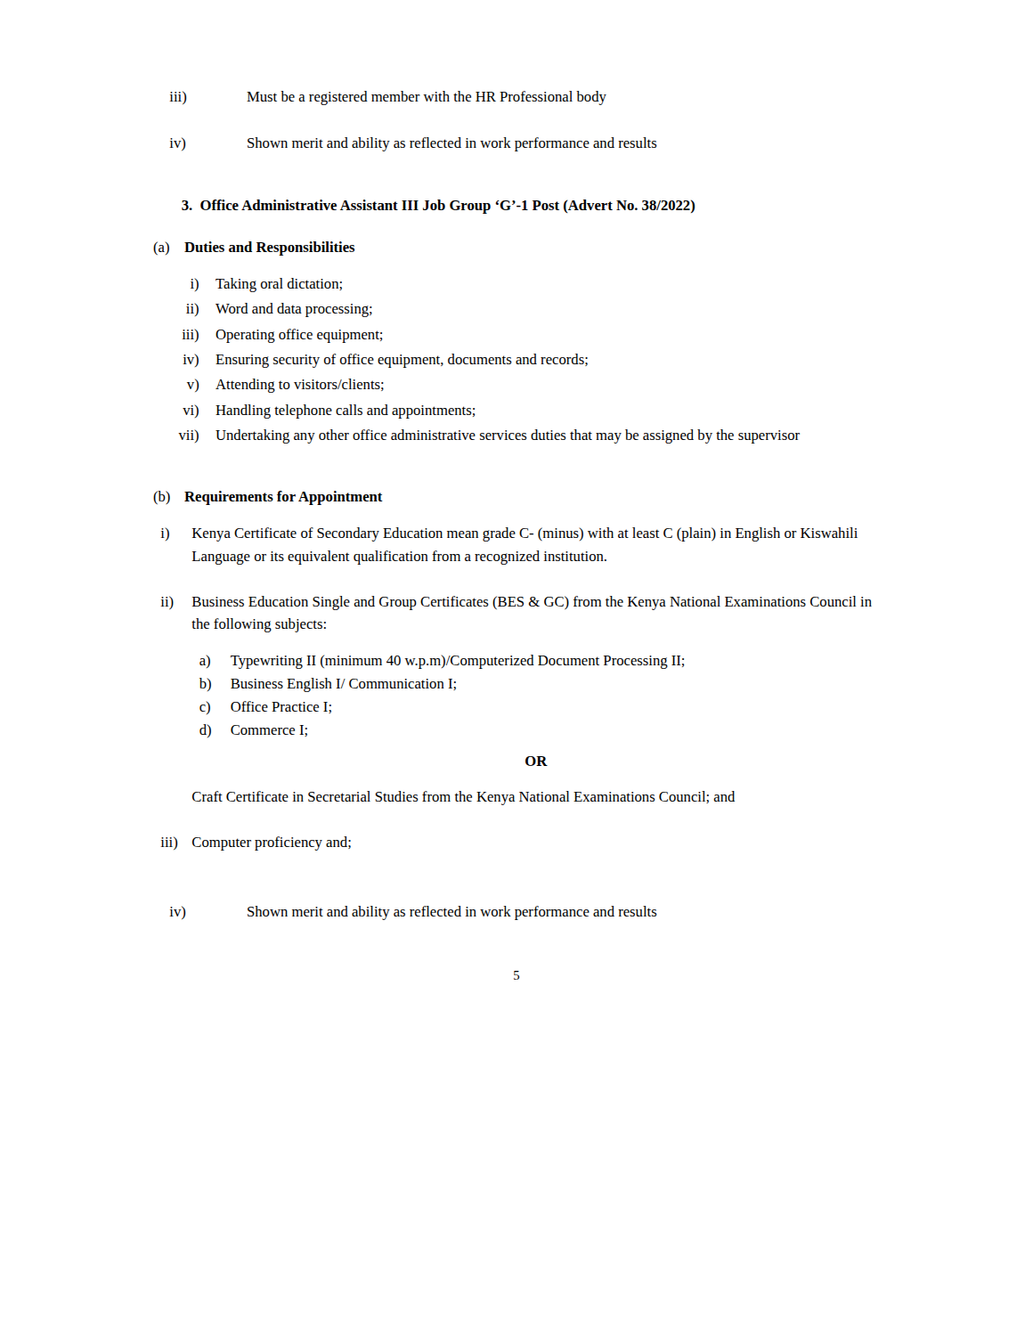iii) Must be a registered member with the HR Professional body
iv) Shown merit and ability as reflected in work performance and results
3. Office Administrative Assistant III Job Group ‘G’-1 Post (Advert No. 38/2022)
(a)
Duties and Responsibilities
i) Taking oral dictation;
ii) Word and data processing;
iii) Operating office equipment;
iv) Ensuring security of office equipment, documents and records;
v) Attending to visitors/clients;
vi) Handling telephone calls and appointments;
vii) Undertaking any other office administrative services duties that may be assigned by the supervisor
(b)
Requirements for Appointment
i) Kenya Certificate of Secondary Education mean grade C- (minus) with at least C (plain) in English or Kiswahili Language or its equivalent qualification from a recognized institution.
ii)
Business Education Single and Group Certificates (BES & GC) from the Kenya National Examinations Council in the following subjects:
a) Typewriting II (minimum 40 w.p.m)/Computerized Document Processing II;
b) Business English I/ Communication I;
c) Office Practice I;
d) Commerce I;
OR
Craft Certificate in Secretarial Studies from the Kenya National Examinations Council; and
iii) Computer proficiency and;
iv) Shown merit and ability as reflected in work performance and results
5